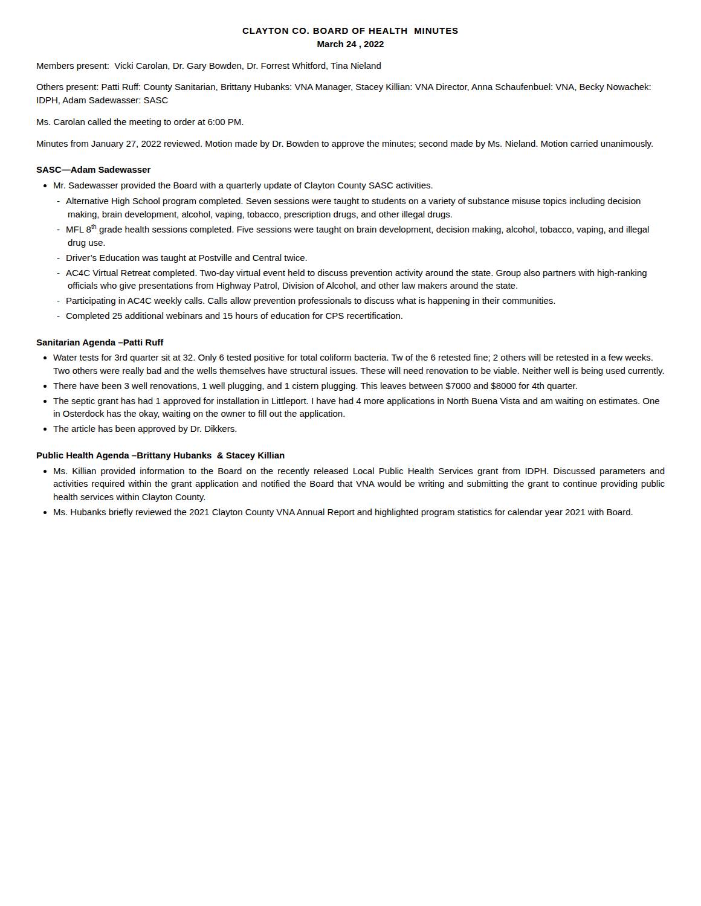CLAYTON CO. BOARD OF HEALTH MINUTESMarch 24 , 2022
Members present: Vicki Carolan, Dr. Gary Bowden, Dr. Forrest Whitford, Tina Nieland
Others present: Patti Ruff: County Sanitarian, Brittany Hubanks: VNA Manager, Stacey Killian: VNA Director, Anna Schaufenbuel: VNA, Becky Nowachek: IDPH, Adam Sadewasser: SASC
Ms. Carolan called the meeting to order at 6:00 PM.
Minutes from January 27, 2022 reviewed. Motion made by Dr. Bowden to approve the minutes; second made by Ms. Nieland. Motion carried unanimously.
SASC—Adam Sadewasser
Mr. Sadewasser provided the Board with a quarterly update of Clayton County SASC activities.
Alternative High School program completed. Seven sessions were taught to students on a variety of substance misuse topics including decision making, brain development, alcohol, vaping, tobacco, prescription drugs, and other illegal drugs.
MFL 8th grade health sessions completed. Five sessions were taught on brain development, decision making, alcohol, tobacco, vaping, and illegal drug use.
Driver’s Education was taught at Postville and Central twice.
AC4C Virtual Retreat completed. Two-day virtual event held to discuss prevention activity around the state. Group also partners with high-ranking officials who give presentations from Highway Patrol, Division of Alcohol, and other law makers around the state.
Participating in AC4C weekly calls. Calls allow prevention professionals to discuss what is happening in their communities.
Completed 25 additional webinars and 15 hours of education for CPS recertification.
Sanitarian Agenda –Patti Ruff
Water tests for 3rd quarter sit at 32. Only 6 tested positive for total coliform bacteria. Tw of the 6 retested fine; 2 others will be retested in a few weeks. Two others were really bad and the wells themselves have structural issues. These will need renovation to be viable. Neither well is being used currently.
There have been 3 well renovations, 1 well plugging, and 1 cistern plugging. This leaves between $7000 and $8000 for 4th quarter.
The septic grant has had 1 approved for installation in Littleport. I have had 4 more applications in North Buena Vista and am waiting on estimates. One in Osterdock has the okay, waiting on the owner to fill out the application.
The article has been approved by Dr. Dikkers.
Public Health Agenda –Brittany Hubanks & Stacey Killian
Ms. Killian provided information to the Board on the recently released Local Public Health Services grant from IDPH. Discussed parameters and activities required within the grant application and notified the Board that VNA would be writing and submitting the grant to continue providing public health services within Clayton County.
Ms. Hubanks briefly reviewed the 2021 Clayton County VNA Annual Report and highlighted program statistics for calendar year 2021 with Board.